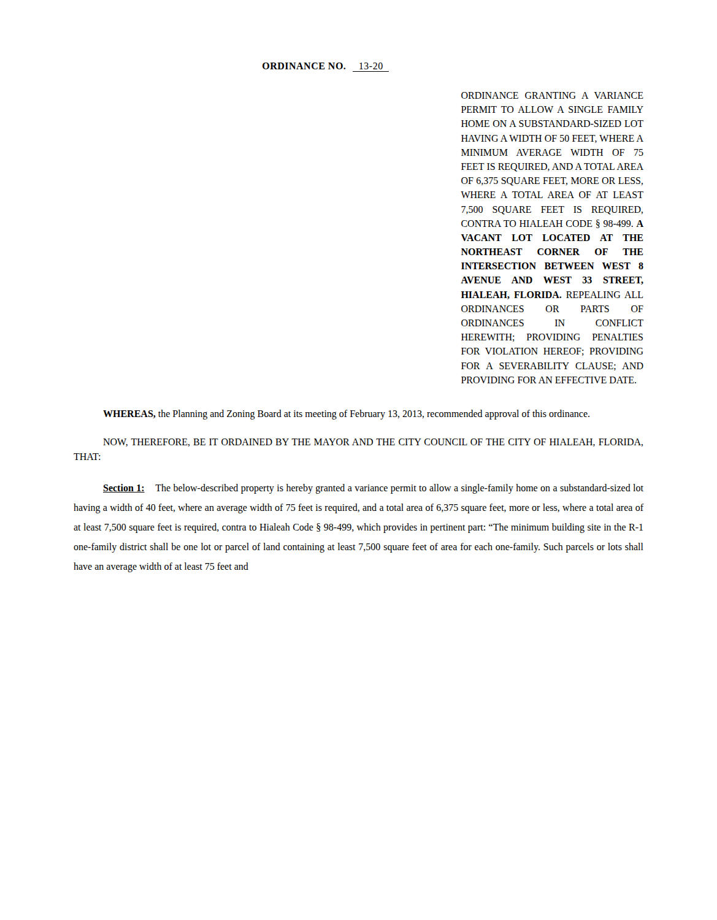ORDINANCE NO. 13-20
Ordinance granting a variance permit to allow a single family home on a substandard-sized lot having a width of 50 feet, where a minimum average width of 75 feet is required, and a total area of 6,375 square feet, more or less, where a total area of at least 7,500 square feet is required, contra to Hialeah Code § 98-499. A vacant lot located at the northeast corner of the intersection between West 8 Avenue and West 33 Street, Hialeah, Florida. Repealing all ordinances or parts of ordinances in conflict herewith; providing penalties for violation hereof; providing for a severability clause; and providing for an effective date.
WHEREAS, the Planning and Zoning Board at its meeting of February 13, 2013, recommended approval of this ordinance.
NOW, THEREFORE, BE IT ORDAINED BY THE MAYOR AND THE CITY COUNCIL OF THE CITY OF HIALEAH, FLORIDA, THAT:
Section 1: The below-described property is hereby granted a variance permit to allow a single-family home on a substandard-sized lot having a width of 40 feet, where an average width of 75 feet is required, and a total area of 6,375 square feet, more or less, where a total area of at least 7,500 square feet is required, contra to Hialeah Code § 98-499, which provides in pertinent part: “The minimum building site in the R-1 one-family district shall be one lot or parcel of land containing at least 7,500 square feet of area for each one-family. Such parcels or lots shall have an average width of at least 75 feet and